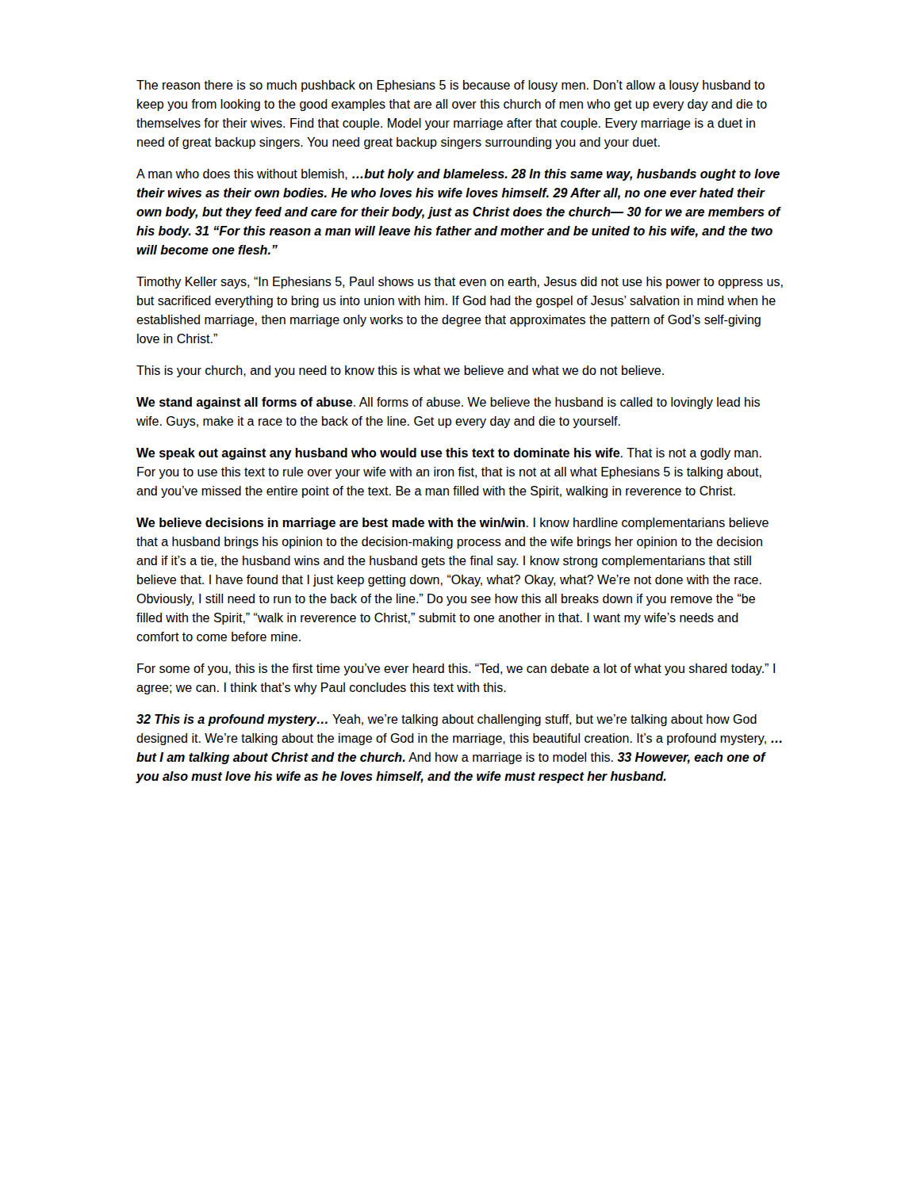The reason there is so much pushback on Ephesians 5 is because of lousy men. Don’t allow a lousy husband to keep you from looking to the good examples that are all over this church of men who get up every day and die to themselves for their wives. Find that couple. Model your marriage after that couple. Every marriage is a duet in need of great backup singers. You need great backup singers surrounding you and your duet.
A man who does this without blemish, …but holy and blameless. 28 In this same way, husbands ought to love their wives as their own bodies. He who loves his wife loves himself. 29 After all, no one ever hated their own body, but they feed and care for their body, just as Christ does the church— 30 for we are members of his body. 31 “For this reason a man will leave his father and mother and be united to his wife, and the two will become one flesh.”
Timothy Keller says, “In Ephesians 5, Paul shows us that even on earth, Jesus did not use his power to oppress us, but sacrificed everything to bring us into union with him. If God had the gospel of Jesus’ salvation in mind when he established marriage, then marriage only works to the degree that approximates the pattern of God’s self-giving love in Christ.”
This is your church, and you need to know this is what we believe and what we do not believe.
We stand against all forms of abuse. All forms of abuse. We believe the husband is called to lovingly lead his wife. Guys, make it a race to the back of the line. Get up every day and die to yourself.
We speak out against any husband who would use this text to dominate his wife. That is not a godly man. For you to use this text to rule over your wife with an iron fist, that is not at all what Ephesians 5 is talking about, and you’ve missed the entire point of the text. Be a man filled with the Spirit, walking in reverence to Christ.
We believe decisions in marriage are best made with the win/win. I know hardline complementarians believe that a husband brings his opinion to the decision-making process and the wife brings her opinion to the decision and if it’s a tie, the husband wins and the husband gets the final say. I know strong complementarians that still believe that. I have found that I just keep getting down, “Okay, what? Okay, what? We’re not done with the race. Obviously, I still need to run to the back of the line.” Do you see how this all breaks down if you remove the “be filled with the Spirit,” “walk in reverence to Christ,” submit to one another in that. I want my wife’s needs and comfort to come before mine.
For some of you, this is the first time you’ve ever heard this. “Ted, we can debate a lot of what you shared today.” I agree; we can. I think that’s why Paul concludes this text with this.
32 This is a profound mystery… Yeah, we’re talking about challenging stuff, but we’re talking about how God designed it. We’re talking about the image of God in the marriage, this beautiful creation. It’s a profound mystery, …but I am talking about Christ and the church. And how a marriage is to model this. 33 However, each one of you also must love his wife as he loves himself, and the wife must respect her husband.